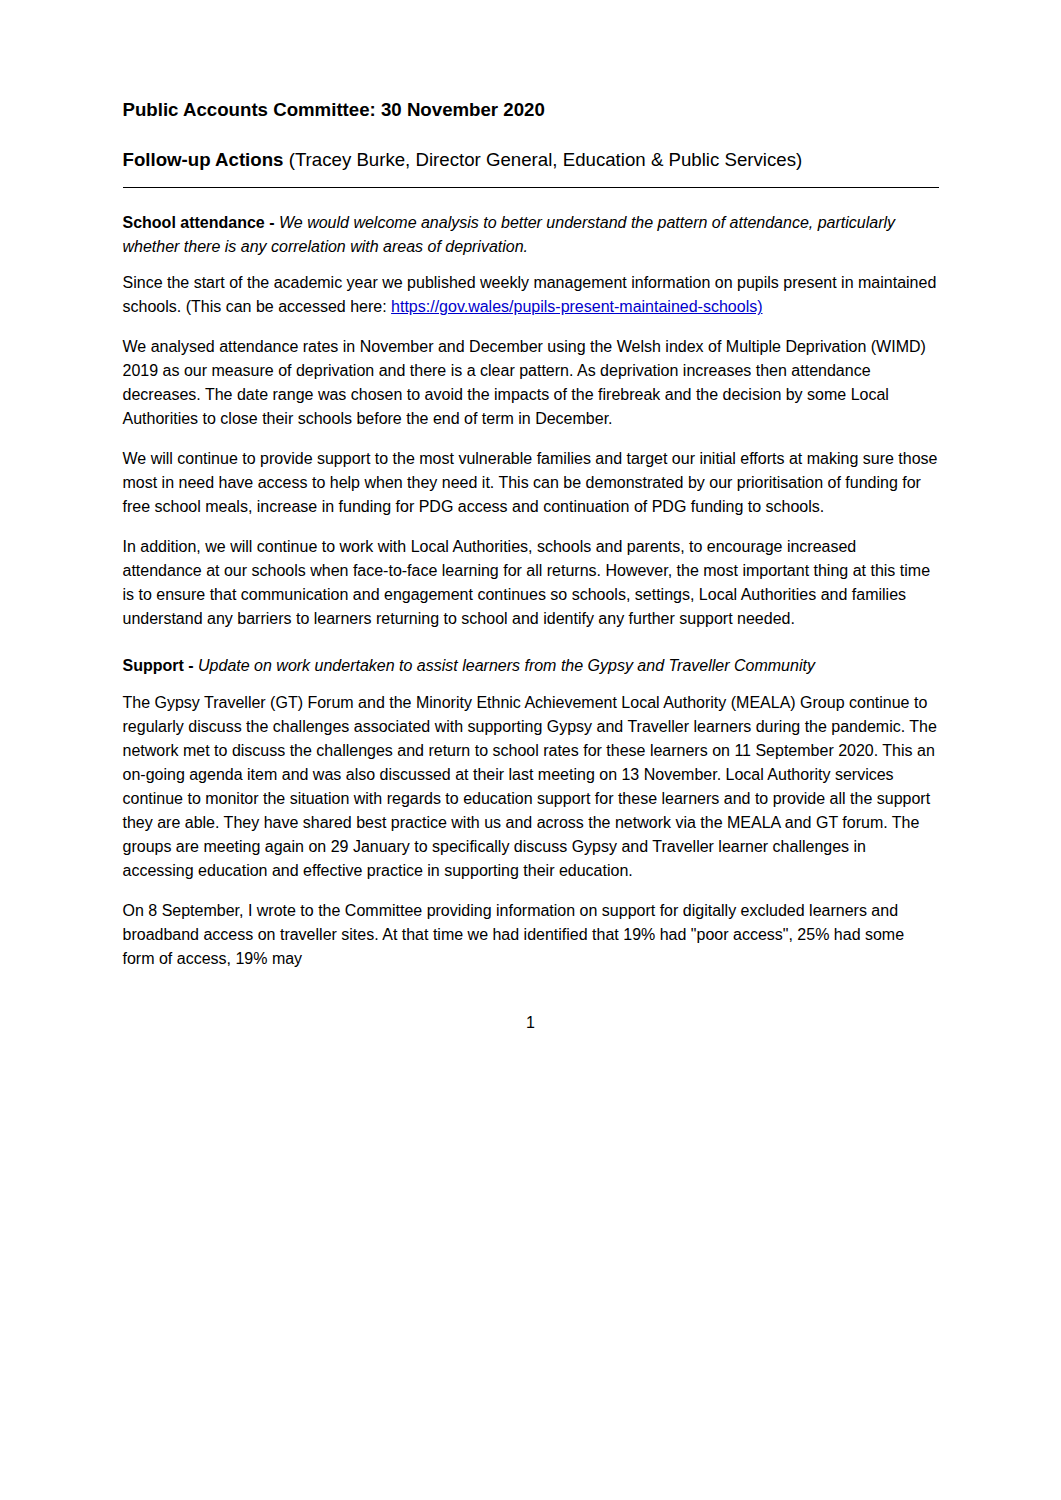Public Accounts Committee: 30 November 2020
Follow-up Actions (Tracey Burke, Director General, Education & Public Services)
School attendance - We would welcome analysis to better understand the pattern of attendance, particularly whether there is any correlation with areas of deprivation.
Since the start of the academic year we published weekly management information on pupils present in maintained schools. (This can be accessed here: https://gov.wales/pupils-present-maintained-schools)
We analysed attendance rates in November and December using the Welsh index of Multiple Deprivation (WIMD) 2019 as our measure of deprivation and there is a clear pattern. As deprivation increases then attendance decreases. The date range was chosen to avoid the impacts of the firebreak and the decision by some Local Authorities to close their schools before the end of term in December.
We will continue to provide support to the most vulnerable families and target our initial efforts at making sure those most in need have access to help when they need it. This can be demonstrated by our prioritisation of funding for free school meals, increase in funding for PDG access and continuation of PDG funding to schools.
In addition, we will continue to work with Local Authorities, schools and parents, to encourage increased attendance at our schools when face-to-face learning for all returns. However, the most important thing at this time is to ensure that communication and engagement continues so schools, settings, Local Authorities and families understand any barriers to learners returning to school and identify any further support needed.
Support - Update on work undertaken to assist learners from the Gypsy and Traveller Community
The Gypsy Traveller (GT) Forum and the Minority Ethnic Achievement Local Authority (MEALA) Group continue to regularly discuss the challenges associated with supporting Gypsy and Traveller learners during the pandemic. The network met to discuss the challenges and return to school rates for these learners on 11 September 2020. This an on-going agenda item and was also discussed at their last meeting on 13 November. Local Authority services continue to monitor the situation with regards to education support for these learners and to provide all the support they are able. They have shared best practice with us and across the network via the MEALA and GT forum. The groups are meeting again on 29 January to specifically discuss Gypsy and Traveller learner challenges in accessing education and effective practice in supporting their education.
On 8 September, I wrote to the Committee providing information on support for digitally excluded learners and broadband access on traveller sites. At that time we had identified that 19% had "poor access", 25% had some form of access, 19% may
1